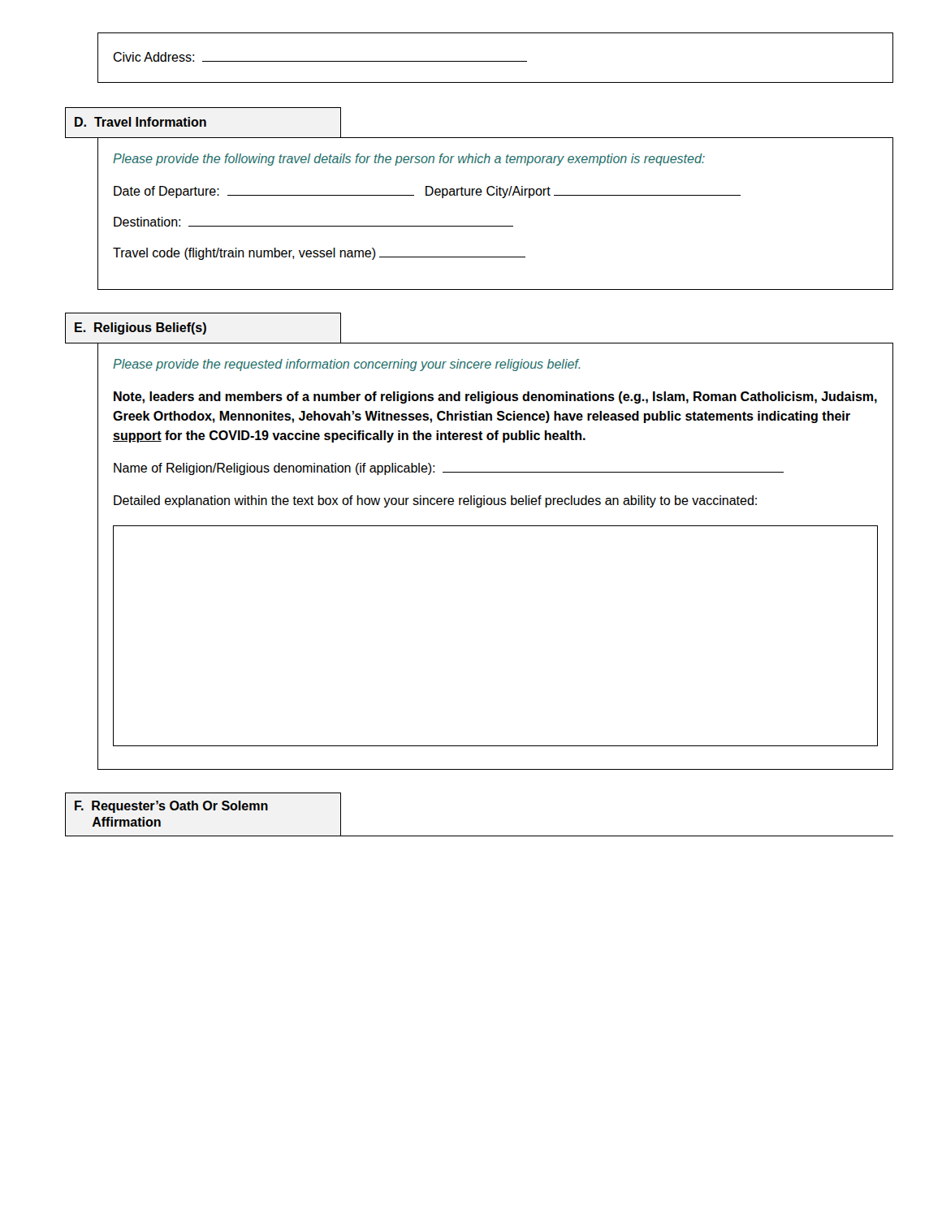Civic Address:
D. Travel Information
Please provide the following travel details for the person for which a temporary exemption is requested:
Date of Departure: Departure City/Airport
Destination:
Travel code (flight/train number, vessel name)
E. Religious Belief(s)
Please provide the requested information concerning your sincere religious belief.
Note, leaders and members of a number of religions and religious denominations (e.g., Islam, Roman Catholicism, Judaism, Greek Orthodox, Mennonites, Jehovah’s Witnesses, Christian Science) have released public statements indicating their support for the COVID-19 vaccine specifically in the interest of public health.
Name of Religion/Religious denomination (if applicable):
Detailed explanation within the text box of how your sincere religious belief precludes an ability to be vaccinated:
F. Requester’s Oath Or Solemn
Affirmation